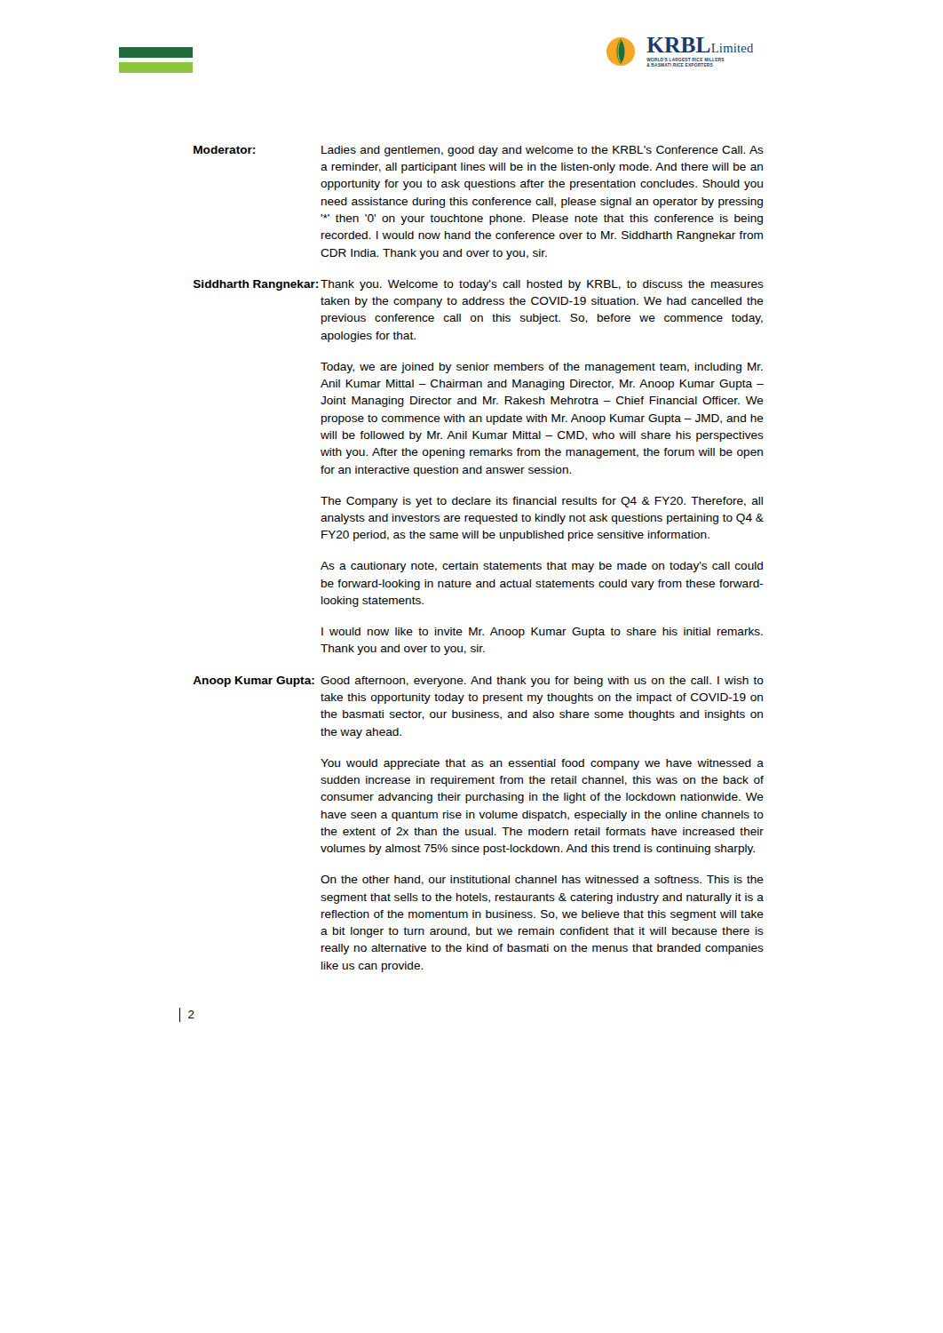KRBLLimited
WORLD'S LARGEST RICE MILLERS
& BASMATI RICE EXPORTERS
| Moderator: | Ladies and gentlemen, good day and welcome to the KRBL's Conference Call. As a reminder, all participant lines will be in the listen-only mode. And there will be an opportunity for you to ask questions after the presentation concludes. Should you need assistance during this conference call, please signal an operator by pressing '*' then '0' on your touchtone phone. Please note that this conference is being recorded. I would now hand the conference over to Mr. Siddharth Rangnekar from CDR India. Thank you and over to you, sir. |
| Siddharth Rangnekar: | Thank you. Welcome to today's call hosted by KRBL, to discuss the measures taken by the company to address the COVID-19 situation. We had cancelled the previous conference call on this subject. So, before we commence today, apologies for that. Today, we are joined by senior members of the management team, including Mr. Anil Kumar Mittal – Chairman and Managing Director, Mr. Anoop Kumar Gupta – Joint Managing Director and Mr. Rakesh Mehrotra – Chief Financial Officer. We propose to commence with an update with Mr. Anoop Kumar Gupta – JMD, and he will be followed by Mr. Anil Kumar Mittal – CMD, who will share his perspectives with you. After the opening remarks from the management, the forum will be open for an interactive question and answer session. The Company is yet to declare its financial results for Q4 & FY20. Therefore, all analysts and investors are requested to kindly not ask questions pertaining to Q4 & FY20 period, as the same will be unpublished price sensitive information. As a cautionary note, certain statements that may be made on today's call could be forward-looking in nature and actual statements could vary from these forward-looking statements. I would now like to invite Mr. Anoop Kumar Gupta to share his initial remarks. Thank you and over to you, sir. |
| Anoop Kumar Gupta: | Good afternoon, everyone. And thank you for being with us on the call. I wish to take this opportunity today to present my thoughts on the impact of COVID-19 on the basmati sector, our business, and also share some thoughts and insights on the way ahead. You would appreciate that as an essential food company we have witnessed a sudden increase in requirement from the retail channel, this was on the back of consumer advancing their purchasing in the light of the lockdown nationwide. We have seen a quantum rise in volume dispatch, especially in the online channels to the extent of 2x than the usual. The modern retail formats have increased their volumes by almost 75% since post-lockdown. And this trend is continuing sharply. On the other hand, our institutional channel has witnessed a softness. This is the segment that sells to the hotels, restaurants & catering industry and naturally it is a reflection of the momentum in business. So, we believe that this segment will take a bit longer to turn around, but we remain confident that it will because there is really no alternative to the kind of basmati on the menus that branded companies like us can provide. |
2